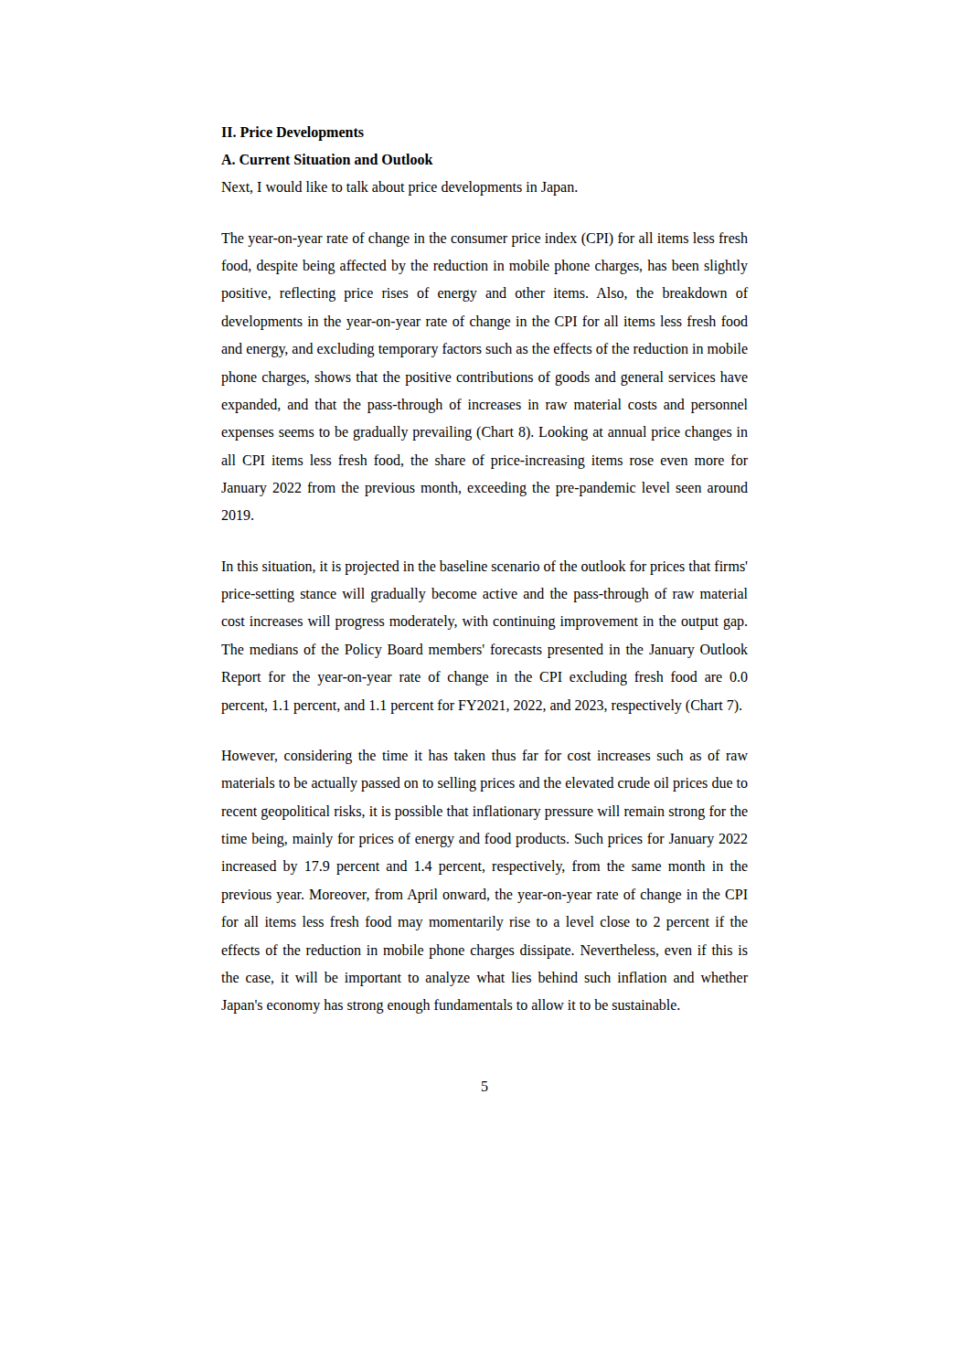II. Price Developments
A. Current Situation and Outlook
Next, I would like to talk about price developments in Japan.
The year-on-year rate of change in the consumer price index (CPI) for all items less fresh food, despite being affected by the reduction in mobile phone charges, has been slightly positive, reflecting price rises of energy and other items. Also, the breakdown of developments in the year-on-year rate of change in the CPI for all items less fresh food and energy, and excluding temporary factors such as the effects of the reduction in mobile phone charges, shows that the positive contributions of goods and general services have expanded, and that the pass-through of increases in raw material costs and personnel expenses seems to be gradually prevailing (Chart 8). Looking at annual price changes in all CPI items less fresh food, the share of price-increasing items rose even more for January 2022 from the previous month, exceeding the pre-pandemic level seen around 2019.
In this situation, it is projected in the baseline scenario of the outlook for prices that firms' price-setting stance will gradually become active and the pass-through of raw material cost increases will progress moderately, with continuing improvement in the output gap. The medians of the Policy Board members' forecasts presented in the January Outlook Report for the year-on-year rate of change in the CPI excluding fresh food are 0.0 percent, 1.1 percent, and 1.1 percent for FY2021, 2022, and 2023, respectively (Chart 7).
However, considering the time it has taken thus far for cost increases such as of raw materials to be actually passed on to selling prices and the elevated crude oil prices due to recent geopolitical risks, it is possible that inflationary pressure will remain strong for the time being, mainly for prices of energy and food products. Such prices for January 2022 increased by 17.9 percent and 1.4 percent, respectively, from the same month in the previous year. Moreover, from April onward, the year-on-year rate of change in the CPI for all items less fresh food may momentarily rise to a level close to 2 percent if the effects of the reduction in mobile phone charges dissipate. Nevertheless, even if this is the case, it will be important to analyze what lies behind such inflation and whether Japan's economy has strong enough fundamentals to allow it to be sustainable.
5